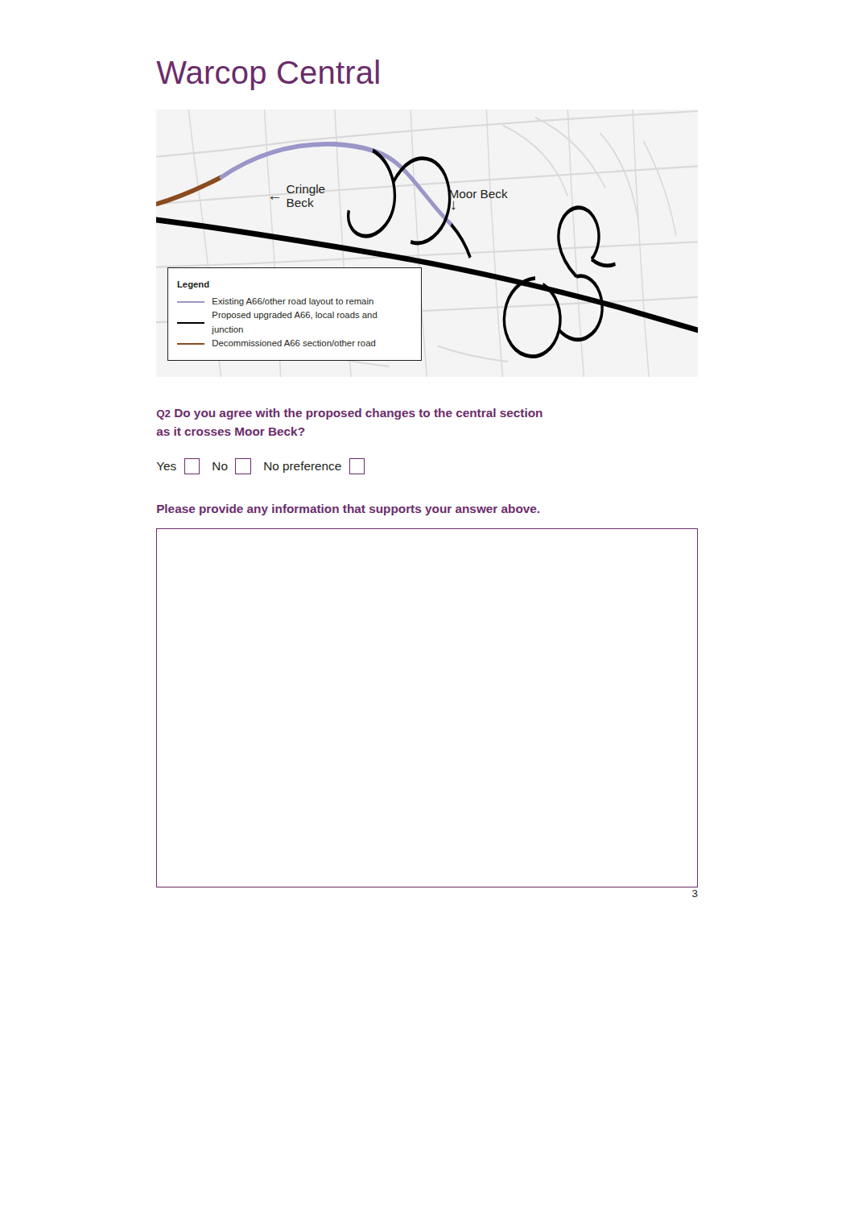Warcop Central
←
Cringle
Beck
Moor Beck
↓
Legend
Existing A66/other road layout to remain
Proposed upgraded A66, local roads and junction
Decommissioned A66 section/other road
Q2 Do you agree with the proposed changes to the central section
as it crosses Moor Beck?
Yes No No preference
Please provide any information that supports your answer above.
3